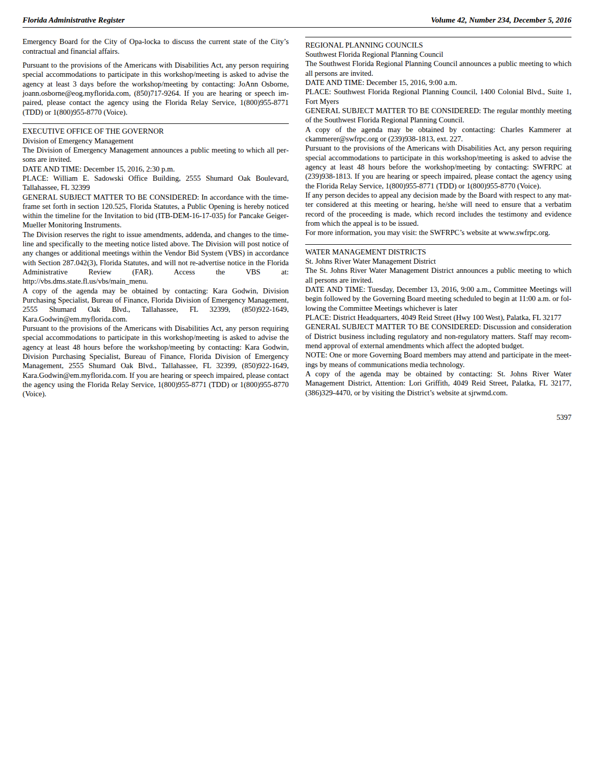Florida Administrative Register Volume 42, Number 234, December 5, 2016
Emergency Board for the City of Opa-locka to discuss the current state of the City’s contractual and financial affairs.
Pursuant to the provisions of the Americans with Disabilities Act, any person requiring special accommodations to participate in this workshop/meeting is asked to advise the agency at least 3 days before the workshop/meeting by contacting: JoAnn Osborne, joann.osborne@eog.myflorida.com, (850)717-9264. If you are hearing or speech impaired, please contact the agency using the Florida Relay Service, 1(800)955-8771 (TDD) or 1(800)955-8770 (Voice).
EXECUTIVE OFFICE OF THE GOVERNOR
Division of Emergency Management
The Division of Emergency Management announces a public meeting to which all persons are invited.
DATE AND TIME: December 15, 2016, 2:30 p.m.
PLACE: William E. Sadowski Office Building, 2555 Shumard Oak Boulevard, Tallahassee, FL 32399
GENERAL SUBJECT MATTER TO BE CONSIDERED: In accordance with the timeframe set forth in section 120.525, Florida Statutes, a Public Opening is hereby noticed within the timeline for the Invitation to bid (ITB-DEM-16-17-035) for Pancake Geiger-Mueller Monitoring Instruments.
The Division reserves the right to issue amendments, addenda, and changes to the timeline and specifically to the meeting notice listed above. The Division will post notice of any changes or additional meetings within the Vendor Bid System (VBS) in accordance with Section 287.042(3), Florida Statutes, and will not re-advertise notice in the Florida Administrative Review (FAR). Access the VBS at: http://vbs.dms.state.fl.us/vbs/main_menu.
A copy of the agenda may be obtained by contacting: Kara Godwin, Division Purchasing Specialist, Bureau of Finance, Florida Division of Emergency Management, 2555 Shumard Oak Blvd., Tallahassee, FL 32399, (850)922-1649, Kara.Godwin@em.myflorida.com.
Pursuant to the provisions of the Americans with Disabilities Act, any person requiring special accommodations to participate in this workshop/meeting is asked to advise the agency at least 48 hours before the workshop/meeting by contacting: Kara Godwin, Division Purchasing Specialist, Bureau of Finance, Florida Division of Emergency Management, 2555 Shumard Oak Blvd., Tallahassee, FL 32399, (850)922-1649, Kara.Godwin@em.myflorida.com. If you are hearing or speech impaired, please contact the agency using the Florida Relay Service, 1(800)955-8771 (TDD) or 1(800)955-8770 (Voice).
REGIONAL PLANNING COUNCILS
Southwest Florida Regional Planning Council
The Southwest Florida Regional Planning Council announces a public meeting to which all persons are invited.
DATE AND TIME: December 15, 2016, 9:00 a.m.
PLACE: Southwest Florida Regional Planning Council, 1400 Colonial Blvd., Suite 1, Fort Myers
GENERAL SUBJECT MATTER TO BE CONSIDERED: The regular monthly meeting of the Southwest Florida Regional Planning Council.
A copy of the agenda may be obtained by contacting: Charles Kammerer at ckammerer@swfrpc.org or (239)938-1813, ext. 227.
Pursuant to the provisions of the Americans with Disabilities Act, any person requiring special accommodations to participate in this workshop/meeting is asked to advise the agency at least 48 hours before the workshop/meeting by contacting: SWFRPC at (239)938-1813. If you are hearing or speech impaired, please contact the agency using the Florida Relay Service, 1(800)955-8771 (TDD) or 1(800)955-8770 (Voice).
If any person decides to appeal any decision made by the Board with respect to any matter considered at this meeting or hearing, he/she will need to ensure that a verbatim record of the proceeding is made, which record includes the testimony and evidence from which the appeal is to be issued.
For more information, you may visit: the SWFRPC’s website at www.swfrpc.org.
WATER MANAGEMENT DISTRICTS
St. Johns River Water Management District
The St. Johns River Water Management District announces a public meeting to which all persons are invited.
DATE AND TIME: Tuesday, December 13, 2016, 9:00 a.m., Committee Meetings will begin followed by the Governing Board meeting scheduled to begin at 11:00 a.m. or following the Committee Meetings whichever is later
PLACE: District Headquarters, 4049 Reid Street (Hwy 100 West), Palatka, FL 32177
GENERAL SUBJECT MATTER TO BE CONSIDERED: Discussion and consideration of District business including regulatory and non-regulatory matters. Staff may recommend approval of external amendments which affect the adopted budget.
NOTE: One or more Governing Board members may attend and participate in the meetings by means of communications media technology.
A copy of the agenda may be obtained by contacting: St. Johns River Water Management District, Attention: Lori Griffith, 4049 Reid Street, Palatka, FL 32177, (386)329-4470, or by visiting the District’s website at sjrwmd.com.
5397